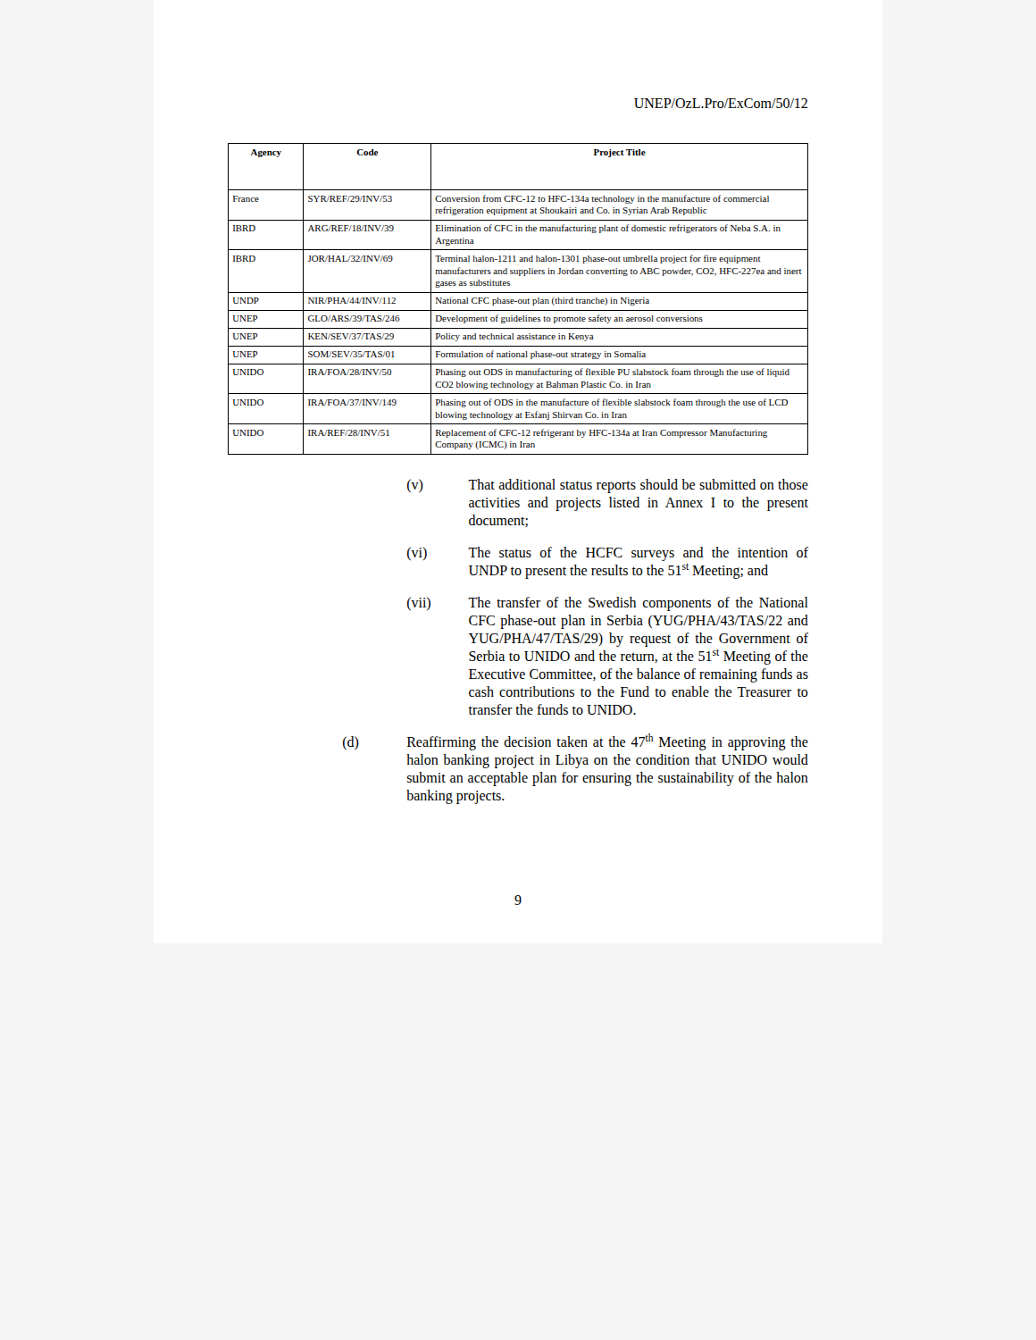UNEP/OzL.Pro/ExCom/50/12
| Agency | Code | Project Title |
| --- | --- | --- |
| France | SYR/REF/29/INV/53 | Conversion from CFC-12 to HFC-134a technology in the manufacture of commercial refrigeration equipment at Shoukairi and Co. in Syrian Arab Republic |
| IBRD | ARG/REF/18/INV/39 | Elimination of CFC in the manufacturing plant of domestic refrigerators of Neba S.A. in Argentina |
| IBRD | JOR/HAL/32/INV/69 | Terminal halon-1211 and halon-1301 phase-out umbrella project for fire equipment manufacturers and suppliers in Jordan converting to ABC powder, CO2, HFC-227ea and inert gases as substitutes |
| UNDP | NIR/PHA/44/INV/112 | National CFC phase-out plan (third tranche) in Nigeria |
| UNEP | GLO/ARS/39/TAS/246 | Development of guidelines to promote safety an aerosol conversions |
| UNEP | KEN/SEV/37/TAS/29 | Policy and technical assistance in Kenya |
| UNEP | SOM/SEV/35/TAS/01 | Formulation of national phase-out strategy in Somalia |
| UNIDO | IRA/FOA/28/INV/50 | Phasing out ODS in manufacturing of flexible PU slabstock foam through the use of liquid CO2 blowing technology at Bahman Plastic Co. in Iran |
| UNIDO | IRA/FOA/37/INV/149 | Phasing out of ODS in the manufacture of flexible slabstock foam through the use of LCD blowing technology at Esfanj Shirvan Co. in Iran |
| UNIDO | IRA/REF/28/INV/51 | Replacement of CFC-12 refrigerant by HFC-134a at Iran Compressor Manufacturing Company (ICMC) in Iran |
(v)
That additional status reports should be submitted on those activities and projects listed in Annex I to the present document;
(vi)
The status of the HCFC surveys and the intention of UNDP to present the results to the 51st Meeting; and
(vii)
The transfer of the Swedish components of the National CFC phase-out plan in Serbia (YUG/PHA/43/TAS/22 and YUG/PHA/47/TAS/29) by request of the Government of Serbia to UNIDO and the return, at the 51st Meeting of the Executive Committee, of the balance of remaining funds as cash contributions to the Fund to enable the Treasurer to transfer the funds to UNIDO.
(d)
Reaffirming the decision taken at the 47th Meeting in approving the halon banking project in Libya on the condition that UNIDO would submit an acceptable plan for ensuring the sustainability of the halon banking projects.
9